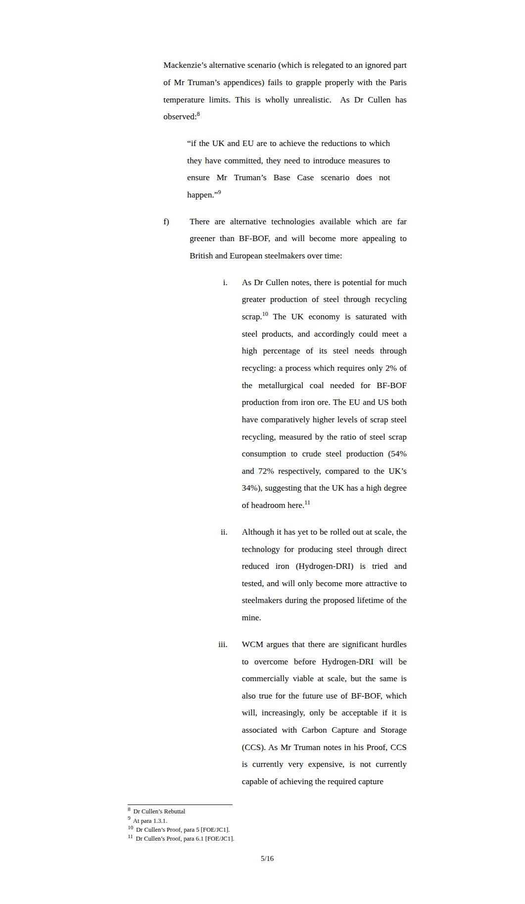Mackenzie’s alternative scenario (which is relegated to an ignored part of Mr Truman’s appendices) fails to grapple properly with the Paris temperature limits. This is wholly unrealistic. As Dr Cullen has observed:8
“if the UK and EU are to achieve the reductions to which they have committed, they need to introduce measures to ensure Mr Truman’s Base Case scenario does not happen.”9
f)
There are alternative technologies available which are far greener than BF-BOF, and will become more appealing to British and European steelmakers over time:
i.
As Dr Cullen notes, there is potential for much greater production of steel through recycling scrap.10 The UK economy is saturated with steel products, and accordingly could meet a high percentage of its steel needs through recycling: a process which requires only 2% of the metallurgical coal needed for BF-BOF production from iron ore. The EU and US both have comparatively higher levels of scrap steel recycling, measured by the ratio of steel scrap consumption to crude steel production (54% and 72% respectively, compared to the UK’s 34%), suggesting that the UK has a high degree of headroom here.11
ii.
Although it has yet to be rolled out at scale, the technology for producing steel through direct reduced iron (Hydrogen-DRI) is tried and tested, and will only become more attractive to steelmakers during the proposed lifetime of the mine.
iii.
WCM argues that there are significant hurdles to overcome before Hydrogen-DRI will be commercially viable at scale, but the same is also true for the future use of BF-BOF, which will, increasingly, only be acceptable if it is associated with Carbon Capture and Storage (CCS). As Mr Truman notes in his Proof, CCS is currently very expensive, is not currently capable of achieving the required capture
8 Dr Cullen’s Rebuttal
9 At para 1.3.1.
10 Dr Cullen’s Proof, para 5 [FOE/JC1].
11 Dr Cullen’s Proof, para 6.1 [FOE/JC1].
5/16